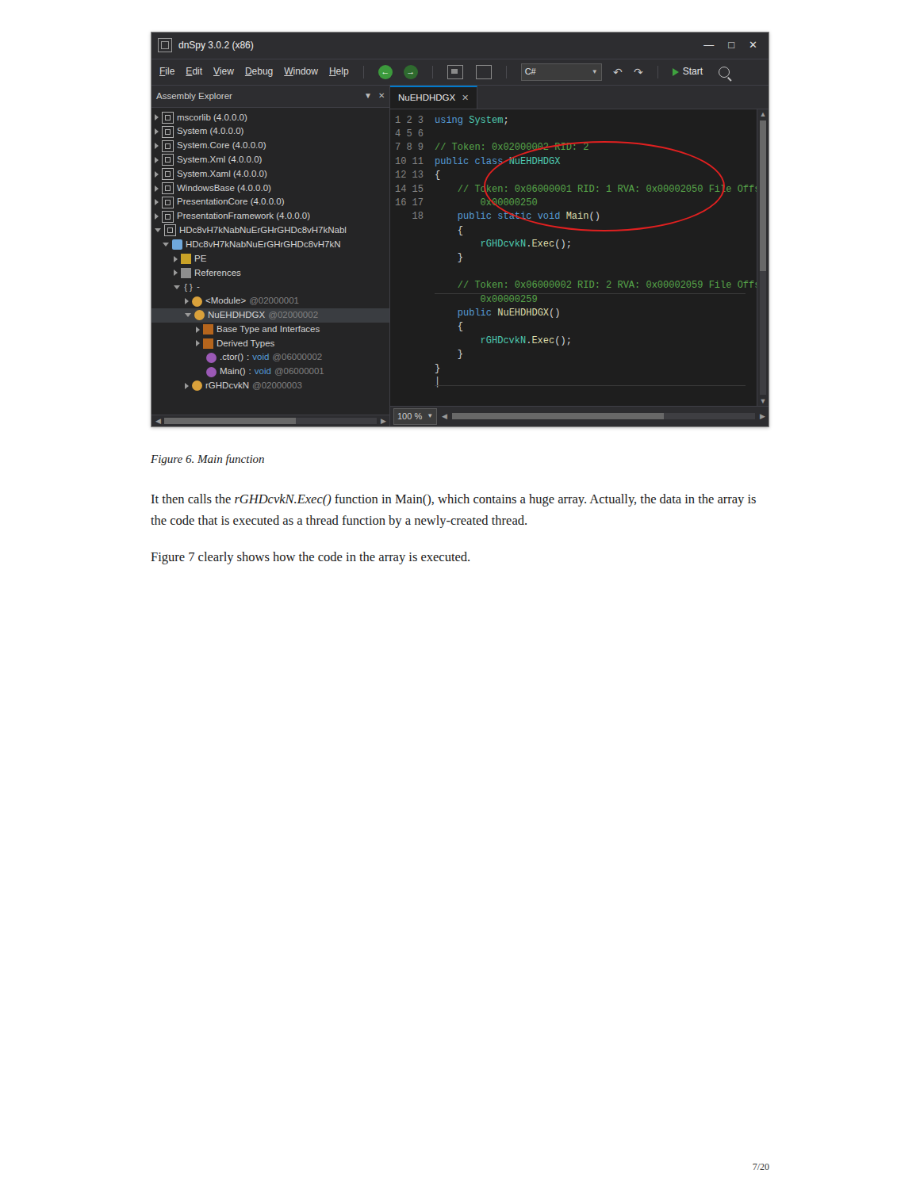dnSpy 3.0.2 (x86)
— □ ✕
File Edit View Debug Window Help ← → C#▼ ↶ ↷ Start
Assembly Explorer ▼✕
mscorlib (4.0.0.0)
System (4.0.0.0)
System.Core (4.0.0.0)
System.Xml (4.0.0.0)
System.Xaml (4.0.0.0)
WindowsBase (4.0.0.0)
PresentationCore (4.0.0.0)
PresentationFramework (4.0.0.0)
HDc8vH7kNabNuErGHrGHDc8vH7kNabl
HDc8vH7kNabNuErGHrGHDc8vH7kN
PE
References
{ }-
<Module> @02000001
NuEHDHDGX @02000002
Base Type and Interfaces
Derived Types
.ctor() : void @06000002
Main() : void @06000001
rGHDcvkN @02000003
◀
▶
NuEHDHDGX ✕
1 2 3 4 5 6 7 8 9 10 11 12 13 14 15 16 17 18
using System; // Token: 0x02000002 RID: 2 public class NuEHDHDGX { // Token: 0x06000001 RID: 1 RVA: 0x00002050 File Offset: 0x00000250 public static void Main() { rGHDcvkN.Exec(); } // Token: 0x06000002 RID: 2 RVA: 0x00002059 File Offset: 0x00000259 public NuEHDHDGX() { rGHDcvkN.Exec(); } } │
▲
▼
100 %▼ ◀
▶
Figure 6. Main function
It then calls the rGHDcvkN.Exec() function in Main(), which contains a huge array. Actually, the data in the array is the code that is executed as a thread function by a newly-created thread.
Figure 7 clearly shows how the code in the array is executed.
7/20